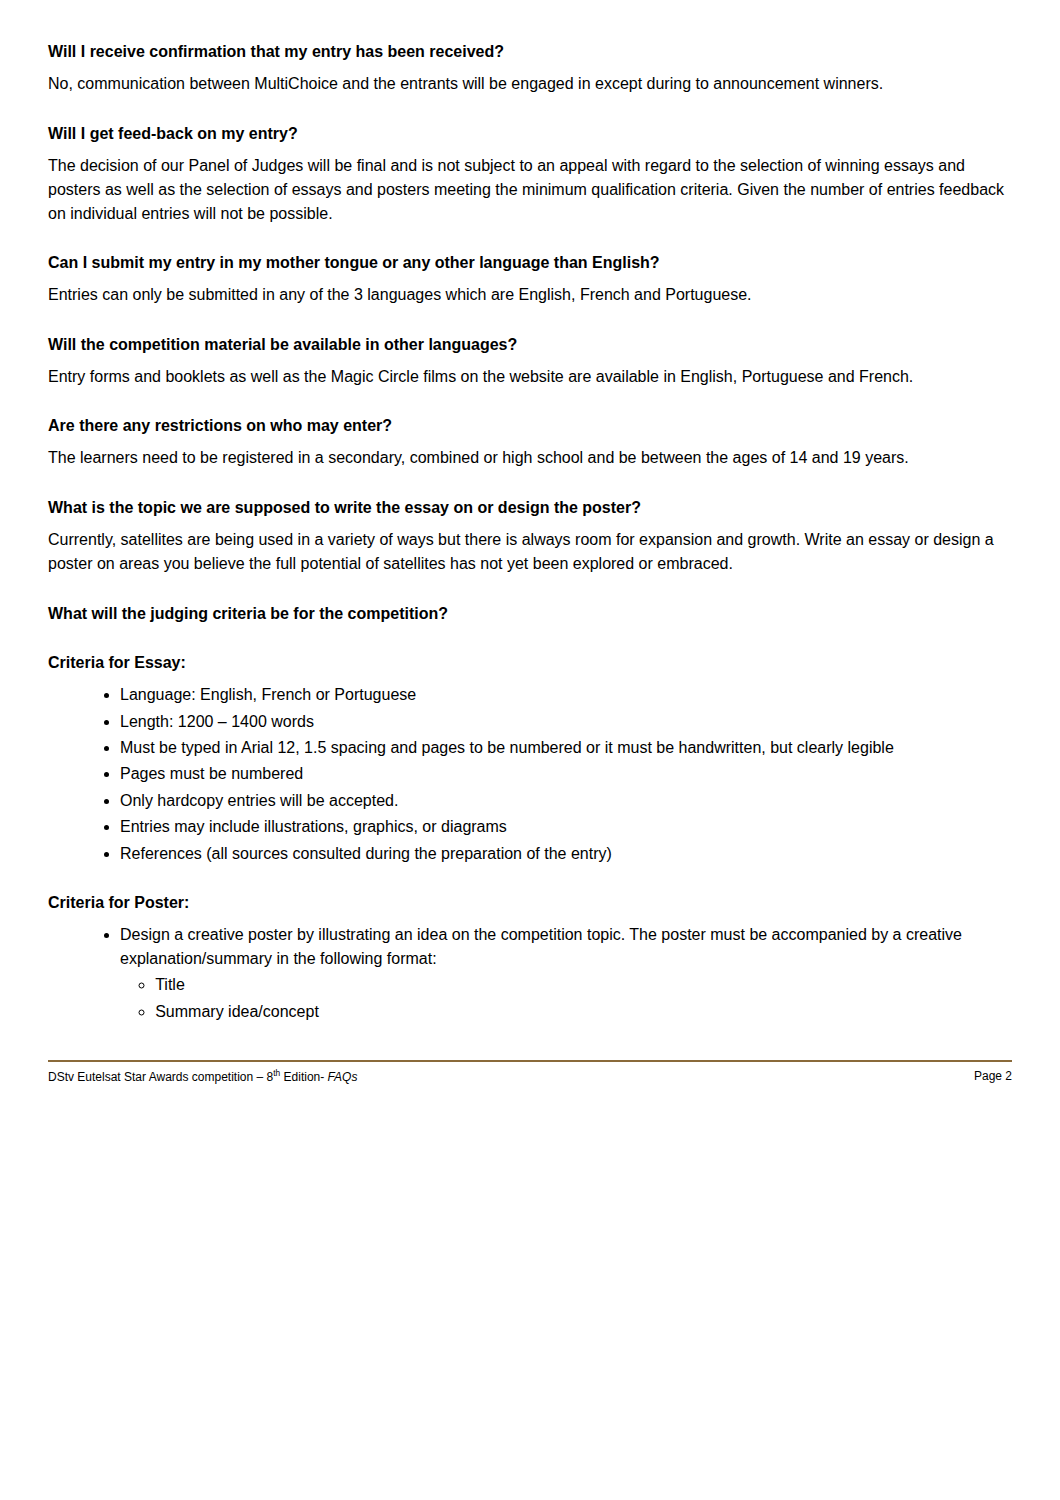Will I receive confirmation that my entry has been received?
No, communication between MultiChoice and the entrants will be engaged in except during to announcement winners.
Will I get feed-back on my entry?
The decision of our Panel of Judges will be final and is not subject to an appeal with regard to the selection of winning essays and posters as well as the selection of essays and posters meeting the minimum qualification criteria. Given the number of entries feedback on individual entries will not be possible.
Can I submit my entry in my mother tongue or any other language than English?
Entries can only be submitted in any of the 3 languages which are English, French and Portuguese.
Will the competition material be available in other languages?
Entry forms and booklets as well as the Magic Circle films on the website are available in English, Portuguese and French.
Are there any restrictions on who may enter?
The learners need to be registered in a secondary, combined or high school and be between the ages of 14 and 19 years.
What is the topic we are supposed to write the essay on or design the poster?
Currently, satellites are being used in a variety of ways but there is always room for expansion and growth. Write an essay or design a poster on areas you believe the full potential of satellites has not yet been explored or embraced.
What will the judging criteria be for the competition?
Criteria for Essay:
Language: English, French or Portuguese
Length: 1200 – 1400 words
Must be typed in Arial 12, 1.5 spacing and pages to be numbered or it must be handwritten, but clearly legible
Pages must be numbered
Only hardcopy entries will be accepted.
Entries may include illustrations, graphics, or diagrams
References (all sources consulted during the preparation of the entry)
Criteria for Poster:
Design a creative poster by illustrating an idea on the competition topic. The poster must be accompanied by a creative explanation/summary in the following format:
Title
Summary idea/concept
DStv Eutelsat Star Awards competition – 8th Edition- FAQs Page 2